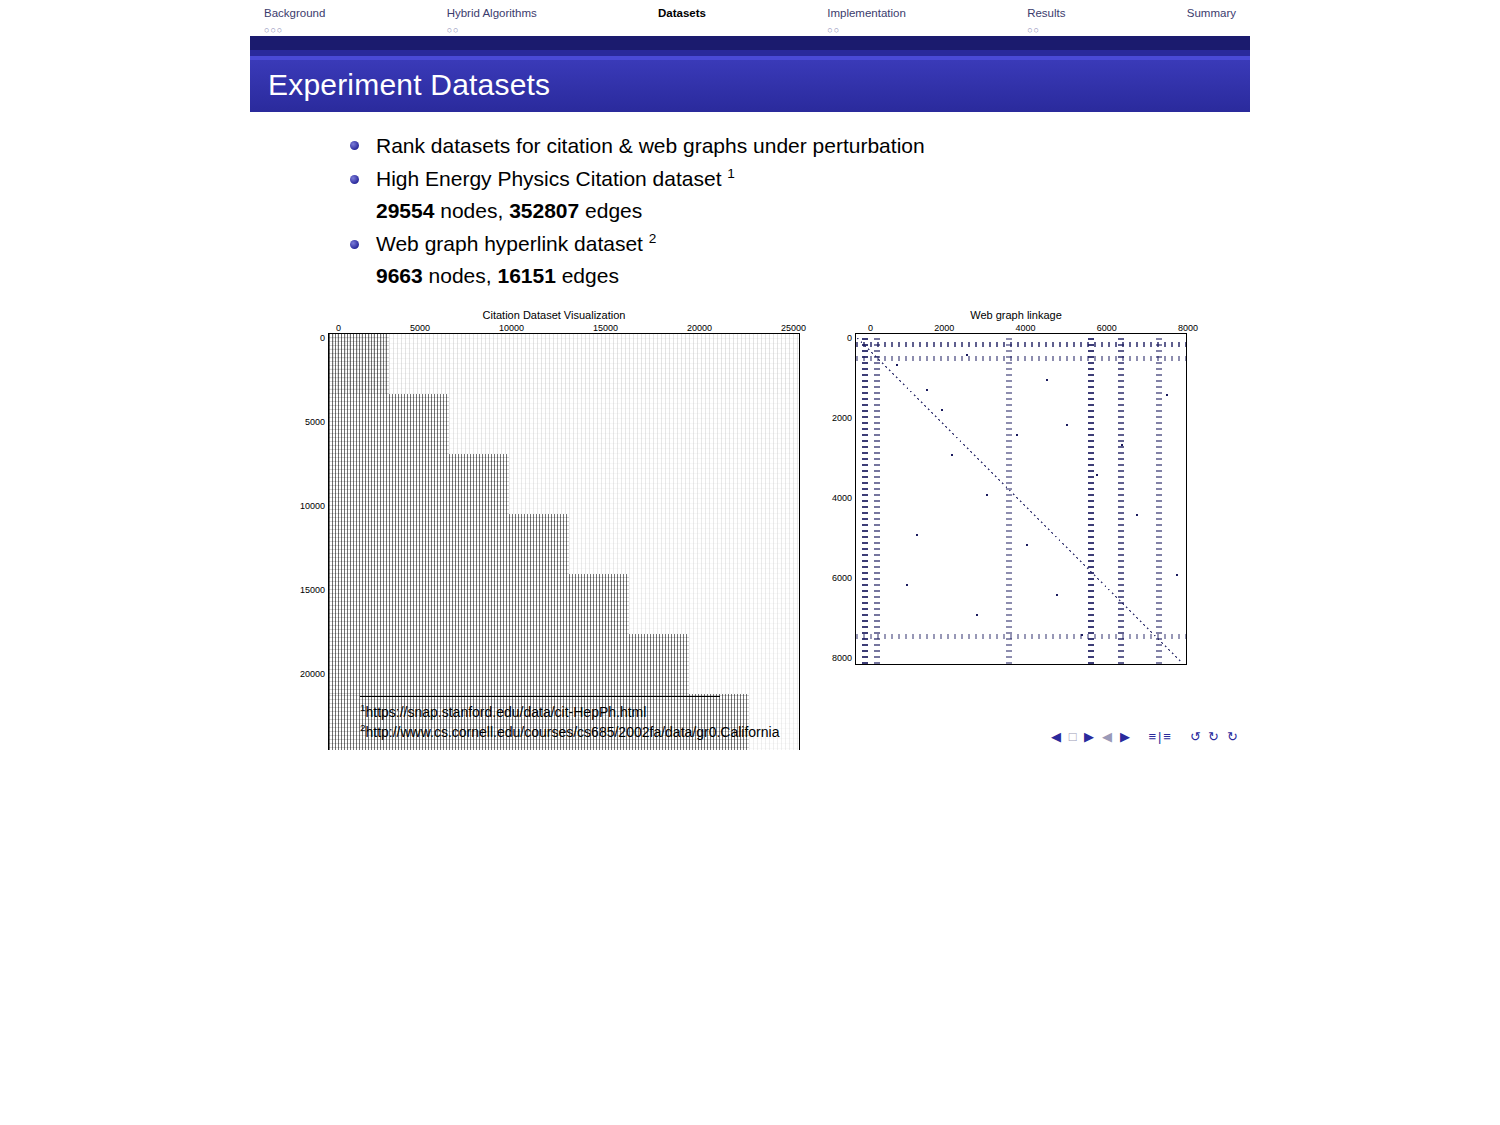Background○○○
Hybrid Algorithms○○
Datasets
Implementation○○
Results○○
Summary
Experiment Datasets
Rank datasets for citation & web graphs under perturbation
High Energy Physics Citation dataset 1
29554 nodes, 352807 edges
Web graph hyperlink dataset 2
9663 nodes, 16151 edges
Citation Dataset Visualization
0500010000150002000025000
0500010000150002000025000
Web graph linkage
02000400060008000
02000400060008000
1https://snap.stanford.edu/data/cit-HepPh.html
2http://www.cs.cornell.edu/courses/cs685/2002fa/data/gr0.California
◀ □ ▶ ◀ ▶ ≡|≡ ↺ ↻ ↻